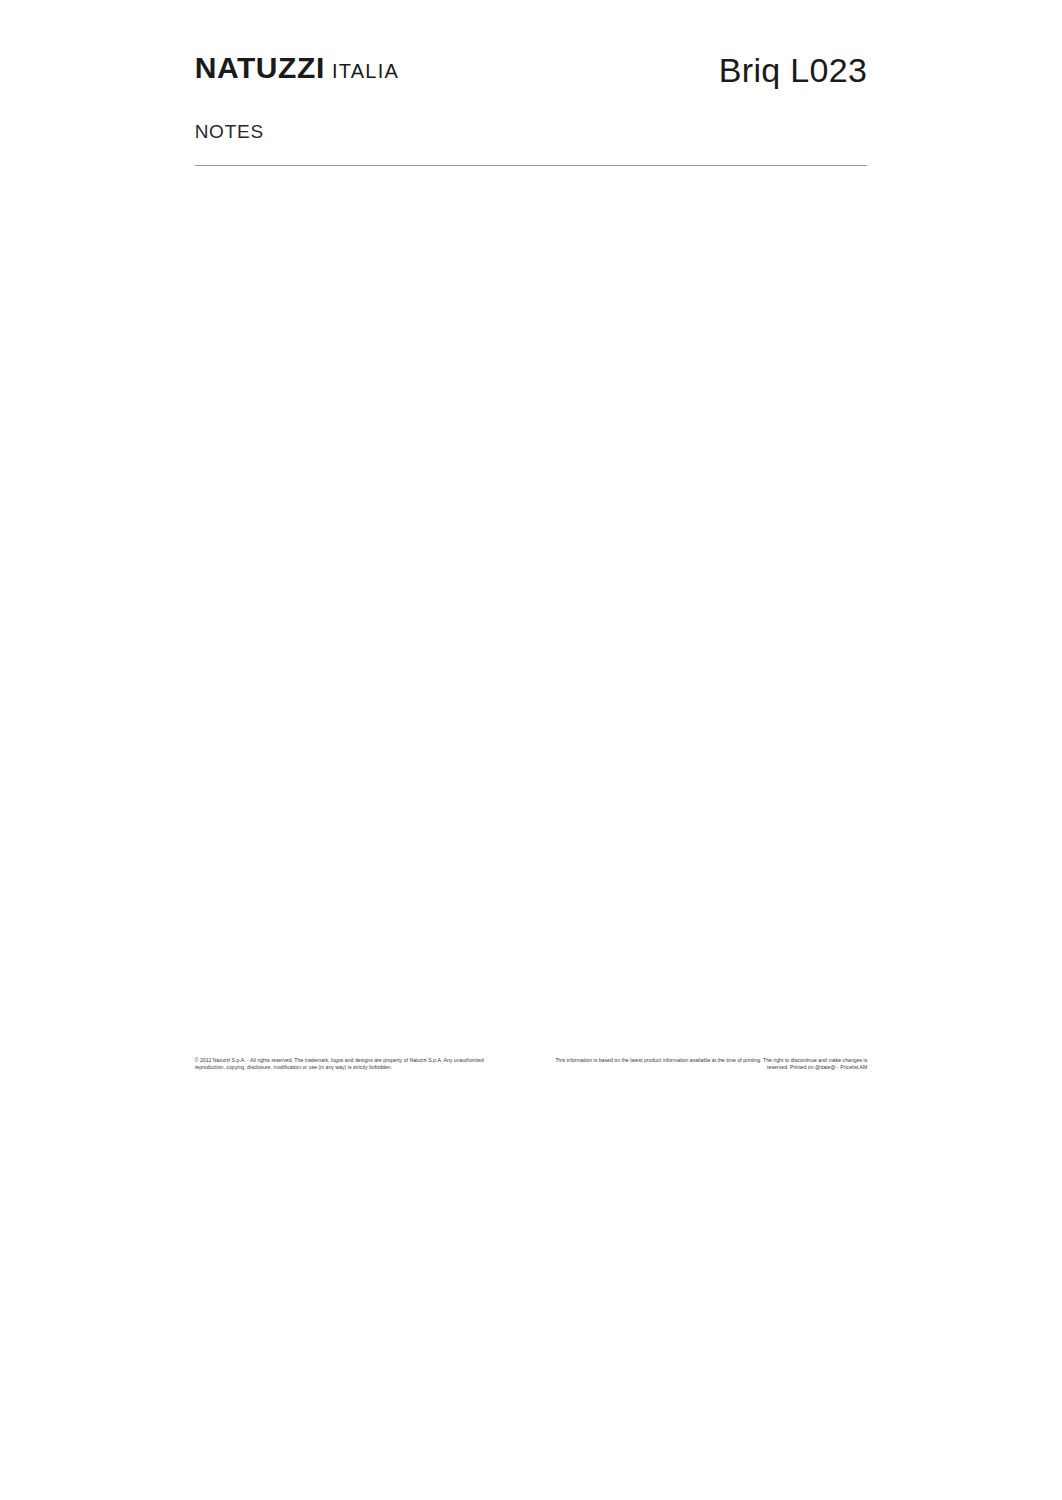NATUZZI ITALIA
Briq L023
NOTES
© 2012 Natuzzi S.p.A. - All rights reserved. The trademark, logos and designs are property of Natuzzi S.p.A. Any unauthorized reproduction, copying, disclosure, modification or use (in any way) is strictly forbidden.
This information is based on the latest product information available at the time of printing. The right to discontinue and make changes is reserved. Printed on @date@ - Pricelist AM